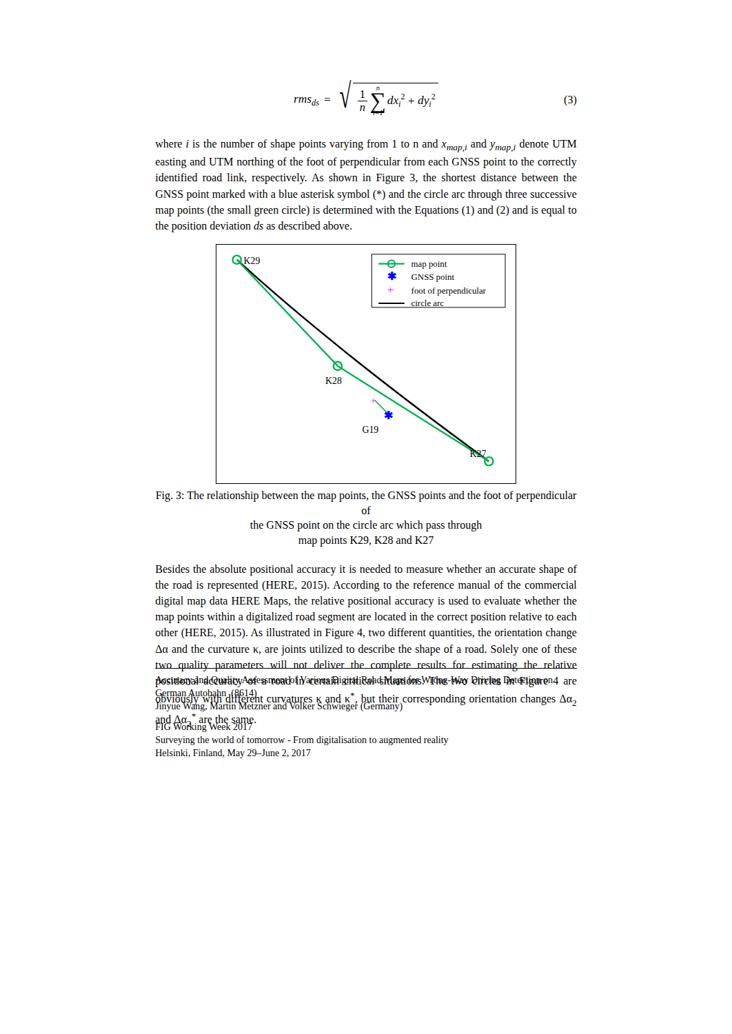rmsds = √ 1 n n ∑ i=1 dxi2 + dyi2
(3)
where i is the number of shape points varying from 1 to n and xmap,i and ymap,i denote UTM easting and UTM northing of the foot of perpendicular from each GNSS point to the correctly identified road link, respectively. As shown in Figure 3, the shortest distance between the GNSS point marked with a blue asterisk symbol (*) and the circle arc through three successive map points (the small green circle) is determined with the Equations (1) and (2) and is equal to the position deviation ds as described above.
map point ✱ GNSS point + foot of perpendicular circle arc K29 K28 K27 + ✱ G19
Fig. 3: The relationship between the map points, the GNSS points and the foot of perpendicular of
the GNSS point on the circle arc which pass through
map points K29, K28 and K27
Besides the absolute positional accuracy it is needed to measure whether an accurate shape of the road is represented (HERE, 2015). According to the reference manual of the commercial digital map data HERE Maps, the relative positional accuracy is used to evaluate whether the map points within a digitalized road segment are located in the correct position relative to each other (HERE, 2015). As illustrated in Figure 4, two different quantities, the orientation change Δα and the curvature κ, are joints utilized to describe the shape of a road. Solely one of these two quality parameters will not deliver the complete results for estimating the relative positional accuracy of a road in certain critical situations. The two circles in Figure 4 are obviously with different curvatures κ and κ*, but their corresponding orientation changes Δα2 and Δα2* are the same.
Accuracy and Quality Assessment of Various Digital Road Maps for Wrong-Way Driving Detection on German Autobahn (8614)
Jinyue Wang, Martin Metzner and Volker Schwieger (Germany)
FIG Working Week 2017
Surveying the world of tomorrow - From digitalisation to augmented reality
Helsinki, Finland, May 29–June 2, 2017